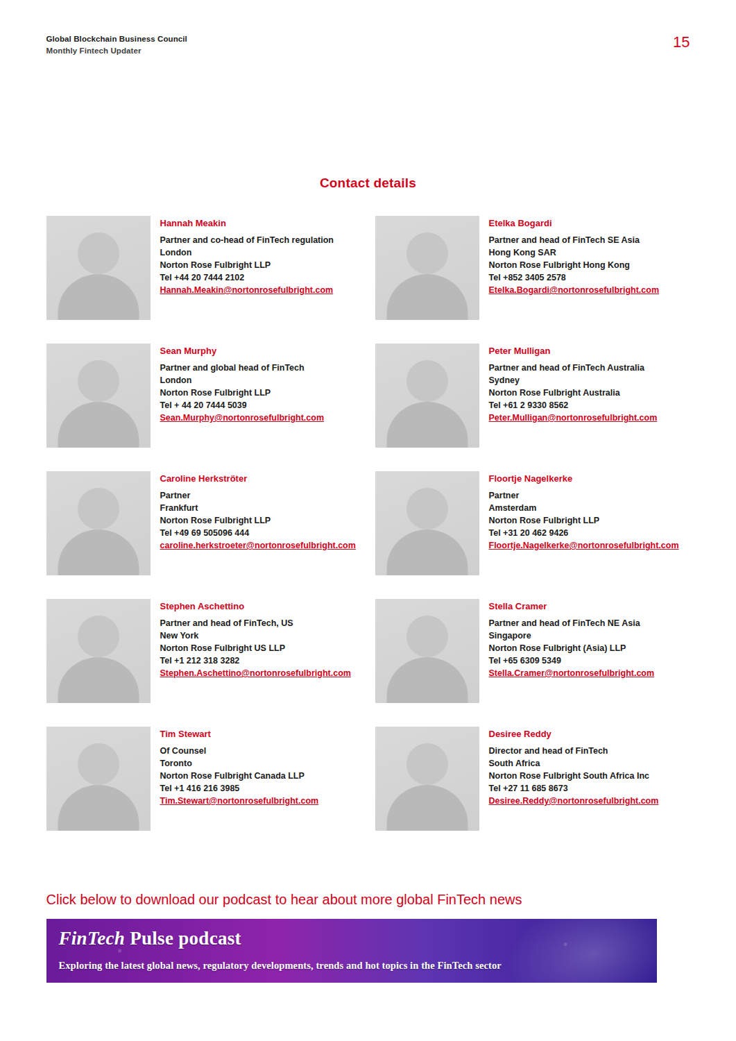Global Blockchain Business Council
Monthly Fintech Updater
15
Contact details
Hannah Meakin
Partner and co-head of FinTech regulation
London
Norton Rose Fulbright LLP
Tel +44 20 7444 2102
Hannah.Meakin@nortonrosefulbright.com
Etelka Bogardi
Partner and head of FinTech SE Asia
Hong Kong SAR
Norton Rose Fulbright Hong Kong
Tel +852 3405 2578
Etelka.Bogardi@nortonrosefulbright.com
Sean Murphy
Partner and global head of FinTech
London
Norton Rose Fulbright LLP
Tel + 44 20 7444 5039
Sean.Murphy@nortonrosefulbright.com
Peter Mulligan
Partner and head of FinTech Australia
Sydney
Norton Rose Fulbright Australia
Tel +61 2 9330 8562
Peter.Mulligan@nortonrosefulbright.com
Caroline Herkströter
Partner
Frankfurt
Norton Rose Fulbright LLP
Tel +49 69 505096 444
caroline.herkstroeter@nortonrosefulbright.com
Floortje Nagelkerke
Partner
Amsterdam
Norton Rose Fulbright LLP
Tel +31 20 462 9426
Floortje.Nagelkerke@nortonrosefulbright.com
Stephen Aschettino
Partner and head of FinTech, US
New York
Norton Rose Fulbright US LLP
Tel +1 212 318 3282
Stephen.Aschettino@nortonrosefulbright.com
Stella Cramer
Partner and head of FinTech NE Asia
Singapore
Norton Rose Fulbright (Asia) LLP
Tel +65 6309 5349
Stella.Cramer@nortonrosefulbright.com
Tim Stewart
Of Counsel
Toronto
Norton Rose Fulbright Canada LLP
Tel +1 416 216 3985
Tim.Stewart@nortonrosefulbright.com
Desiree Reddy
Director and head of FinTech
South Africa
Norton Rose Fulbright South Africa Inc
Tel +27 11 685 8673
Desiree.Reddy@nortonrosefulbright.com
Click below to download our podcast to hear about more global FinTech news
FinTech Pulse podcast Exploring the latest global news, regulatory developments, trends and hot topics in the FinTech sector